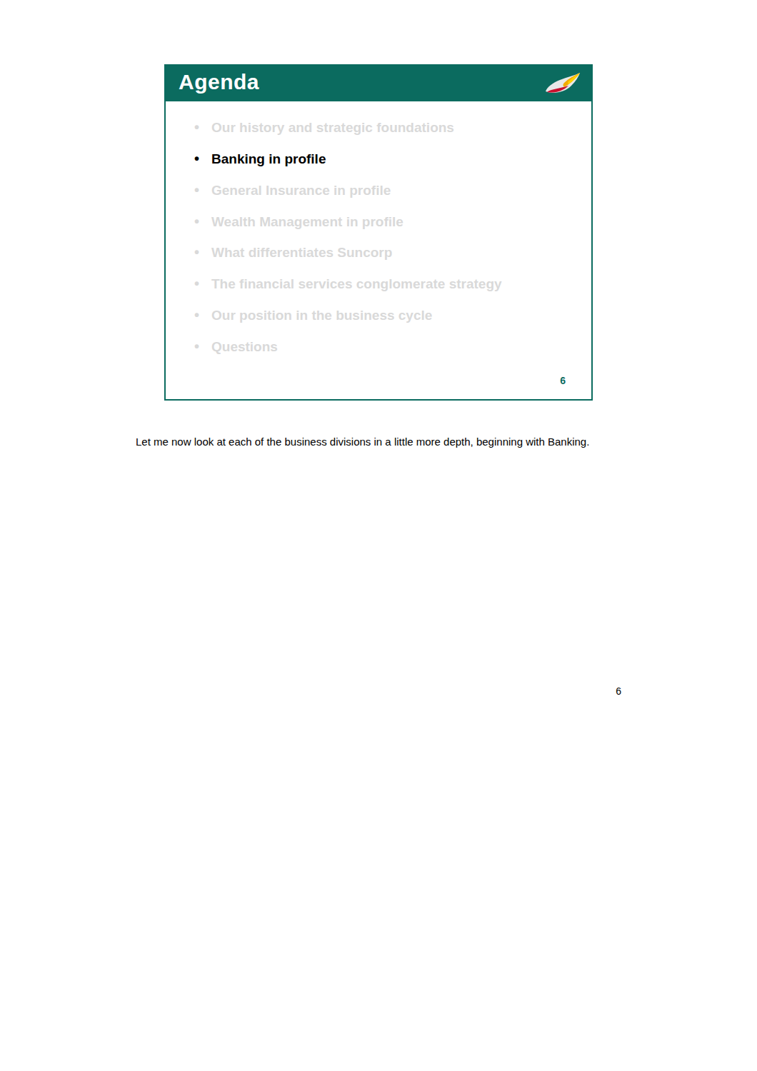Agenda
Our history and strategic foundations
Banking in profile
General Insurance in profile
Wealth Management in profile
What differentiates Suncorp
The financial services conglomerate strategy
Our position in the business cycle
Questions
6
Let me now look at each of the business divisions in a little more depth, beginning with Banking.
6